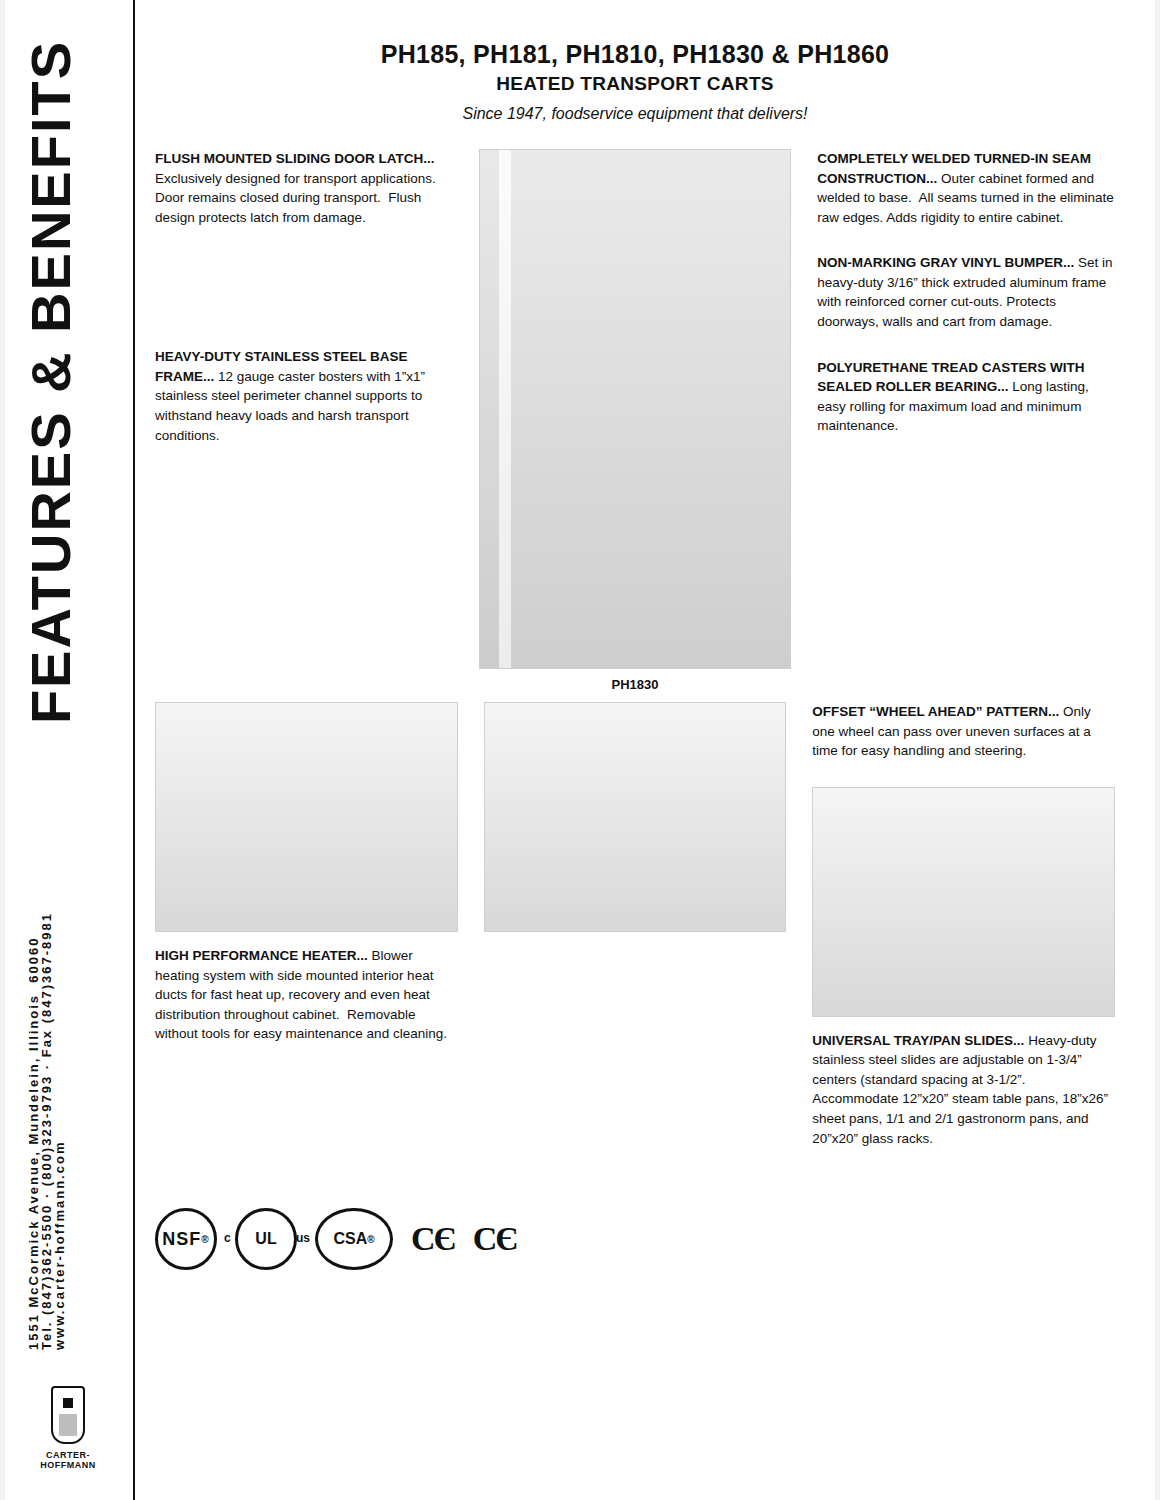FEATURES & BENEFITS
1551 McCormick Avenue, Mundelein, Illinois 60060
Tel. (847)362-5500 · (800)323-9793 · Fax (847)367-8981
www.carter-hoffmann.com
CARTER-HOFFMANN
PH185, PH181, PH1810, PH1830 & PH1860
HEATED TRANSPORT CARTS
Since 1947, foodservice equipment that delivers!
FLUSH MOUNTED SLIDING DOOR LATCH... Exclusively designed for transport applications. Door remains closed during transport. Flush design protects latch from damage.
HEAVY-DUTY STAINLESS STEEL BASE FRAME... 12 gauge caster bosters with 1”x1” stainless steel perimeter channel supports to withstand heavy loads and harsh transport conditions.
PH1830
COMPLETELY WELDED TURNED-IN SEAM CONSTRUCTION... Outer cabinet formed and welded to base. All seams turned in the eliminate raw edges. Adds rigidity to entire cabinet.
NON-MARKING GRAY VINYL BUMPER... Set in heavy-duty 3/16” thick extruded aluminum frame with reinforced corner cut-outs. Protects doorways, walls and cart from damage.
POLYURETHANE TREAD CASTERS WITH SEALED ROLLER BEARING... Long lasting, easy rolling for maximum load and minimum maintenance.
HIGH PERFORMANCE HEATER... Blower heating system with side mounted interior heat ducts for fast heat up, recovery and even heat distribution throughout cabinet. Removable without tools for easy maintenance and cleaning.
OFFSET “WHEEL AHEAD” PATTERN... Only one wheel can pass over uneven surfaces at a time for easy handling and steering.
UNIVERSAL TRAY/PAN SLIDES... Heavy-duty stainless steel slides are adjustable on 1-3/4” centers (standard spacing at 3-1/2”. Accommodate 12”x20” steam table pans, 18”x26” sheet pans, 1/1 and 2/1 gastronorm pans, and 20”x20” glass racks.
NSF® c ULus CSA® CЄ CЄ